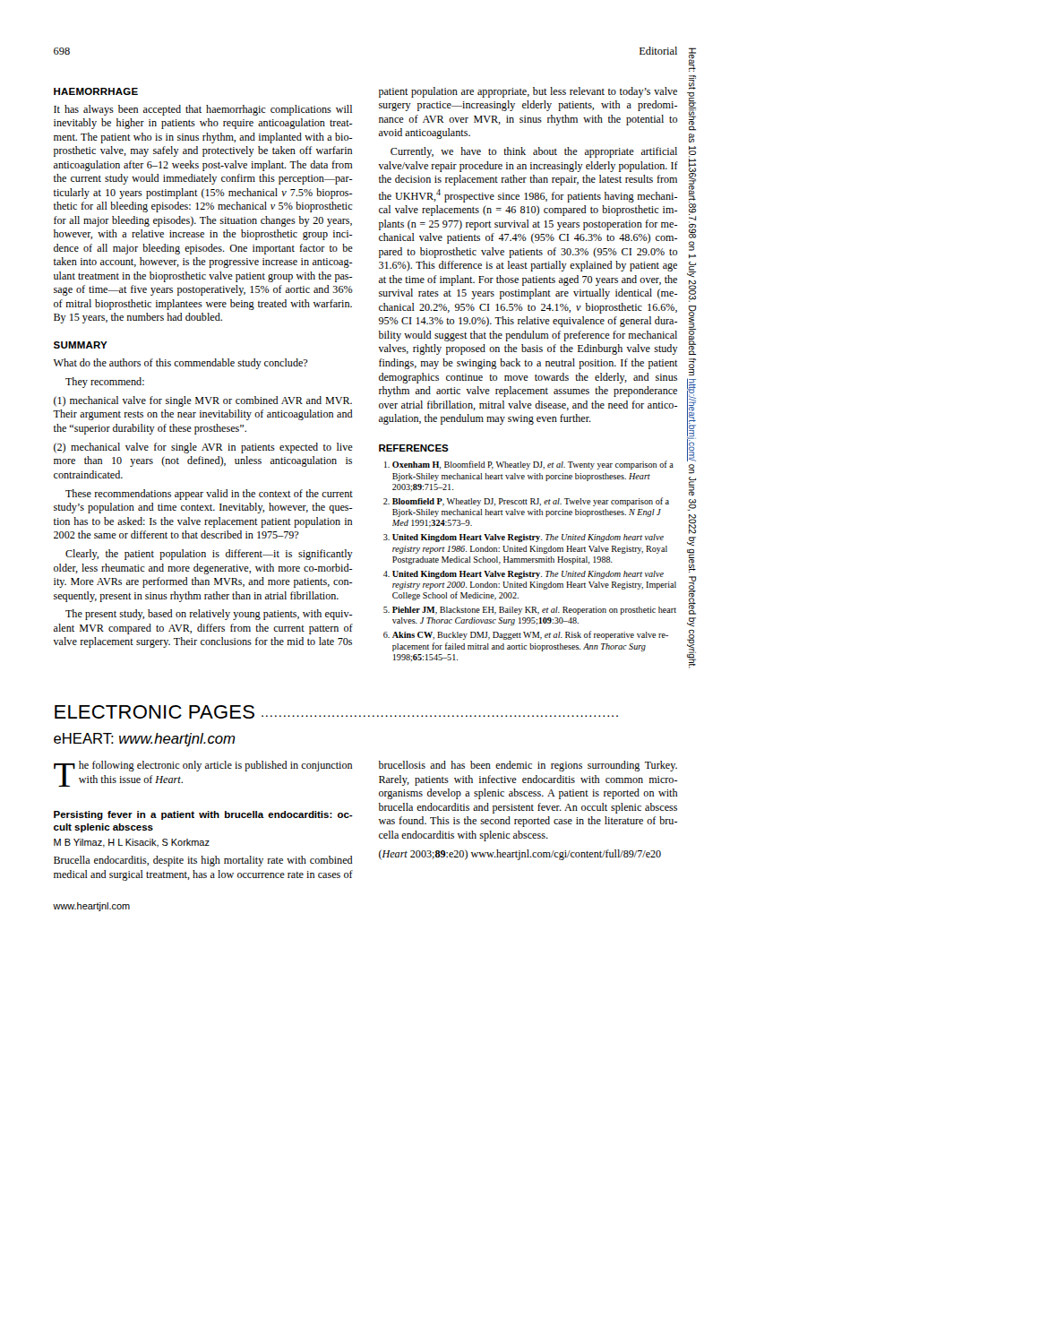Heart: first published as 10.1136/heart.89.7.698 on 1 July 2003. Downloaded from http://heart.bmj.com/ on June 30, 2022 by guest. Protected by copyright.
698 Editorial
Haemorrhage
It has always been accepted that haemorrhagic complications will inevitably be higher in patients who require anticoagulation treatment. The patient who is in sinus rhythm, and implanted with a bioprosthetic valve, may safely and protectively be taken off warfarin anticoagulation after 6–12 weeks post-valve implant. The data from the current study would immediately confirm this perception—particularly at 10 years postimplant (15% mechanical v 7.5% bioprosthetic for all bleeding episodes: 12% mechanical v 5% bioprosthetic for all major bleeding episodes). The situation changes by 20 years, however, with a relative increase in the bioprosthetic group incidence of all major bleeding episodes. One important factor to be taken into account, however, is the progressive increase in anticoagulant treatment in the bioprosthetic valve patient group with the passage of time—at five years postoperatively, 15% of aortic and 36% of mitral bioprosthetic implantees were being treated with warfarin. By 15 years, the numbers had doubled.
Summary
What do the authors of this commendable study conclude?
They recommend:
(1) mechanical valve for single MVR or combined AVR and MVR. Their argument rests on the near inevitability of anticoagulation and the “superior durability of these prostheses”.
(2) mechanical valve for single AVR in patients expected to live more than 10 years (not defined), unless anticoagulation is contraindicated.
These recommendations appear valid in the context of the current study’s population and time context. Inevitably, however, the question has to be asked: Is the valve replacement patient population in 2002 the same or different to that described in 1975–79?
Clearly, the patient population is different—it is significantly older, less rheumatic and more degenerative, with more co-morbidity. More AVRs are performed than MVRs, and more patients, consequently, present in sinus rhythm rather than in atrial fibrillation.
The present study, based on relatively young patients, with equivalent MVR compared to AVR, differs from the current pattern of valve replacement surgery. Their conclusions for the mid to late 70s patient population are appropriate, but less relevant to today’s valve surgery practice—increasingly elderly patients, with a predominance of AVR over MVR, in sinus rhythm with the potential to avoid anticoagulants.
Currently, we have to think about the appropriate artificial valve/valve repair procedure in an increasingly elderly population. If the decision is replacement rather than repair, the latest results from the UKHVR,4 prospective since 1986, for patients having mechanical valve replacements (n = 46 810) compared to bioprosthetic implants (n = 25 977) report survival at 15 years postoperation for mechanical valve patients of 47.4% (95% CI 46.3% to 48.6%) compared to bioprosthetic valve patients of 30.3% (95% CI 29.0% to 31.6%). This difference is at least partially explained by patient age at the time of implant. For those patients aged 70 years and over, the survival rates at 15 years postimplant are virtually identical (mechanical 20.2%, 95% CI 16.5% to 24.1%, v bioprosthetic 16.6%, 95% CI 14.3% to 19.0%). This relative equivalence of general durability would suggest that the pendulum of preference for mechanical valves, rightly proposed on the basis of the Edinburgh valve study findings, may be swinging back to a neutral position. If the patient demographics continue to move towards the elderly, and sinus rhythm and aortic valve replacement assumes the preponderance over atrial fibrillation, mitral valve disease, and the need for anticoagulation, the pendulum may swing even further.
References
Oxenham H, Bloomfield P, Wheatley DJ, et al. Twenty year comparison of a Bjork-Shiley mechanical heart valve with porcine bioprostheses. Heart 2003;89:715–21.
Bloomfield P, Wheatley DJ, Prescott RJ, et al. Twelve year comparison of a Bjork-Shiley mechanical heart valve with porcine bioprostheses. N Engl J Med 1991;324:573–9.
United Kingdom Heart Valve Registry. The United Kingdom heart valve registry report 1986. London: United Kingdom Heart Valve Registry, Royal Postgraduate Medical School, Hammersmith Hospital, 1988.
United Kingdom Heart Valve Registry. The United Kingdom heart valve registry report 2000. London: United Kingdom Heart Valve Registry, Imperial College School of Medicine, 2002.
Piehler JM, Blackstone EH, Bailey KR, et al. Reoperation on prosthetic heart valves. J Thorac Cardiovasc Surg 1995;109:30–48.
Akins CW, Buckley DMJ, Daggett WM, et al. Risk of reoperative valve replacement for failed mitral and aortic bioprostheses. Ann Thorac Surg 1998;65:1545–51.
ELECTRONIC PAGES .................................................................................
eHEART: www.heartjnl.com
The following electronic only article is published in conjunction with this issue of Heart.
Persisting fever in a patient with brucella endocarditis: occult splenic abscess
M B Yilmaz, H L Kisacik, S Korkmaz
Brucella endocarditis, despite its high mortality rate with combined medical and surgical treatment, has a low occurrence rate in cases of brucellosis and has been endemic in regions surrounding Turkey. Rarely, patients with infective endocarditis with common microorganisms develop a splenic abscess. A patient is reported on with brucella endocarditis and persistent fever. An occult splenic abscess was found. This is the second reported case in the literature of brucella endocarditis with splenic abscess.
(Heart 2003;89:e20) www.heartjnl.com/cgi/content/full/89/7/e20
www.heartjnl.com